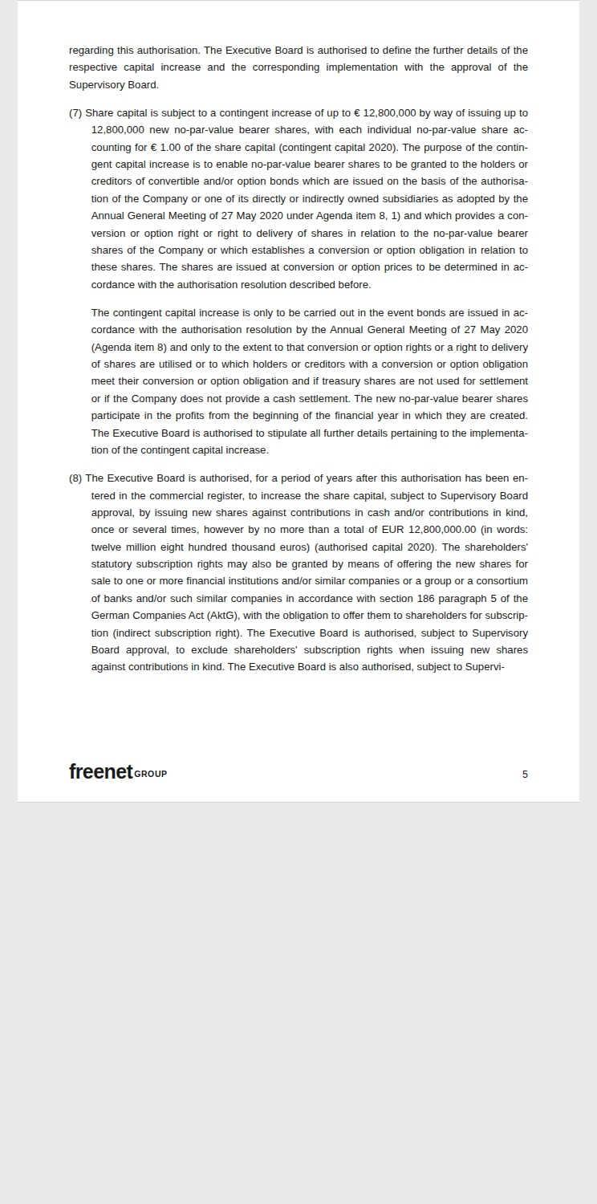regarding this authorisation. The Executive Board is authorised to define the further details of the respective capital increase and the corresponding implementation with the approval of the Supervisory Board.
(7) Share capital is subject to a contingent increase of up to € 12,800,000 by way of issuing up to 12,800,000 new no-par-value bearer shares, with each individual no-par-value share accounting for € 1.00 of the share capital (contingent capital 2020). The purpose of the contingent capital increase is to enable no-par-value bearer shares to be granted to the holders or creditors of convertible and/or option bonds which are issued on the basis of the authorisation of the Company or one of its directly or indirectly owned subsidiaries as adopted by the Annual General Meeting of 27 May 2020 under Agenda item 8, 1) and which provides a conversion or option right or right to delivery of shares in relation to the no-par-value bearer shares of the Company or which establishes a conversion or option obligation in relation to these shares. The shares are issued at conversion or option prices to be determined in accordance with the authorisation resolution described before.
The contingent capital increase is only to be carried out in the event bonds are issued in accordance with the authorisation resolution by the Annual General Meeting of 27 May 2020 (Agenda item 8) and only to the extent to that conversion or option rights or a right to delivery of shares are utilised or to which holders or creditors with a conversion or option obligation meet their conversion or option obligation and if treasury shares are not used for settlement or if the Company does not provide a cash settlement. The new no-par-value bearer shares participate in the profits from the beginning of the financial year in which they are created. The Executive Board is authorised to stipulate all further details pertaining to the implementation of the contingent capital increase.
(8) The Executive Board is authorised, for a period of years after this authorisation has been entered in the commercial register, to increase the share capital, subject to Supervisory Board approval, by issuing new shares against contributions in cash and/or contributions in kind, once or several times, however by no more than a total of EUR 12,800,000.00 (in words: twelve million eight hundred thousand euros) (authorised capital 2020). The shareholders' statutory subscription rights may also be granted by means of offering the new shares for sale to one or more financial institutions and/or similar companies or a group or a consortium of banks and/or such similar companies in accordance with section 186 paragraph 5 of the German Companies Act (AktG), with the obligation to offer them to shareholders for subscription (indirect subscription right). The Executive Board is authorised, subject to Supervisory Board approval, to exclude shareholders' subscription rights when issuing new shares against contributions in kind. The Executive Board is also authorised, subject to Supervi-
freenetGROUP
5